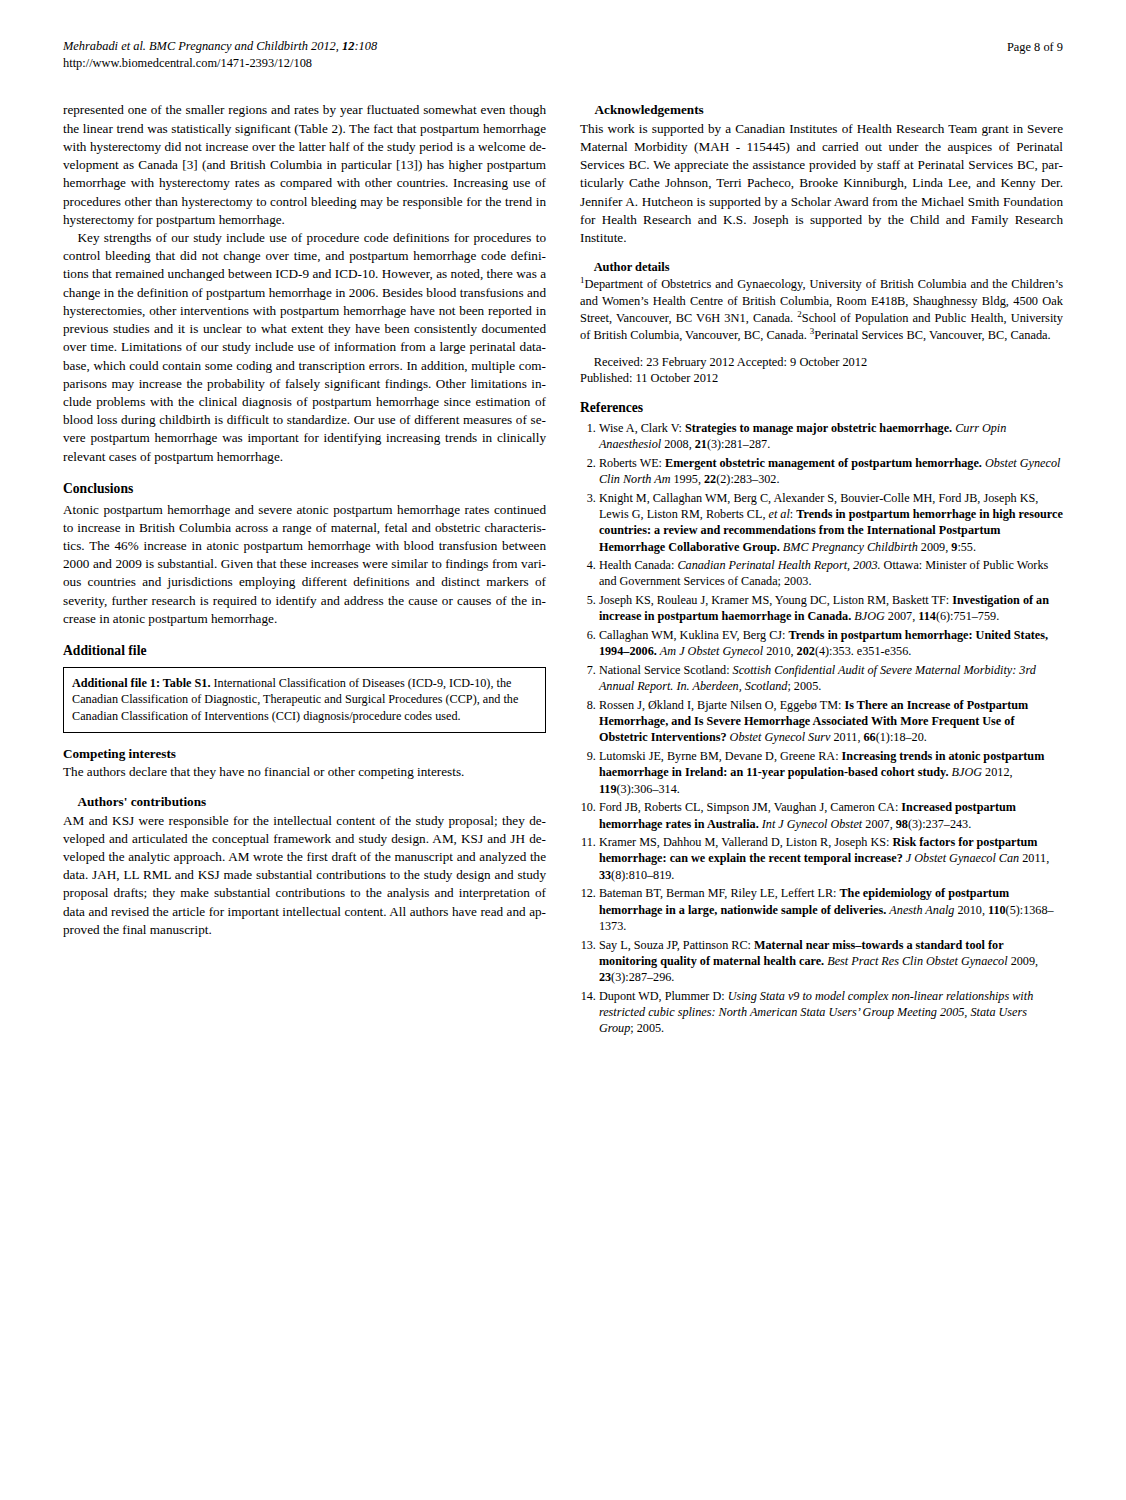Mehrabadi et al. BMC Pregnancy and Childbirth 2012, 12:108
http://www.biomedcentral.com/1471-2393/12/108
Page 8 of 9
represented one of the smaller regions and rates by year fluctuated somewhat even though the linear trend was statistically significant (Table 2). The fact that postpartum hemorrhage with hysterectomy did not increase over the latter half of the study period is a welcome development as Canada [3] (and British Columbia in particular [13]) has higher postpartum hemorrhage with hysterectomy rates as compared with other countries. Increasing use of procedures other than hysterectomy to control bleeding may be responsible for the trend in hysterectomy for postpartum hemorrhage.
Key strengths of our study include use of procedure code definitions for procedures to control bleeding that did not change over time, and postpartum hemorrhage code definitions that remained unchanged between ICD-9 and ICD-10. However, as noted, there was a change in the definition of postpartum hemorrhage in 2006. Besides blood transfusions and hysterectomies, other interventions with postpartum hemorrhage have not been reported in previous studies and it is unclear to what extent they have been consistently documented over time. Limitations of our study include use of information from a large perinatal database, which could contain some coding and transcription errors. In addition, multiple comparisons may increase the probability of falsely significant findings. Other limitations include problems with the clinical diagnosis of postpartum hemorrhage since estimation of blood loss during childbirth is difficult to standardize. Our use of different measures of severe postpartum hemorrhage was important for identifying increasing trends in clinically relevant cases of postpartum hemorrhage.
Conclusions
Atonic postpartum hemorrhage and severe atonic postpartum hemorrhage rates continued to increase in British Columbia across a range of maternal, fetal and obstetric characteristics. The 46% increase in atonic postpartum hemorrhage with blood transfusion between 2000 and 2009 is substantial. Given that these increases were similar to findings from various countries and jurisdictions employing different definitions and distinct markers of severity, further research is required to identify and address the cause or causes of the increase in atonic postpartum hemorrhage.
Additional file
Additional file 1: Table S1. International Classification of Diseases (ICD-9, ICD-10), the Canadian Classification of Diagnostic, Therapeutic and Surgical Procedures (CCP), and the Canadian Classification of Interventions (CCI) diagnosis/procedure codes used.
Competing interests
The authors declare that they have no financial or other competing interests.
Authors' contributions
AM and KSJ were responsible for the intellectual content of the study proposal; they developed and articulated the conceptual framework and study design. AM, KSJ and JH developed the analytic approach. AM wrote the first draft of the manuscript and analyzed the data. JAH, LL RML and KSJ made substantial contributions to the study design and study proposal drafts; they make substantial contributions to the analysis and interpretation of data and revised the article for important intellectual content. All authors have read and approved the final manuscript.
Acknowledgements
This work is supported by a Canadian Institutes of Health Research Team grant in Severe Maternal Morbidity (MAH - 115445) and carried out under the auspices of Perinatal Services BC. We appreciate the assistance provided by staff at Perinatal Services BC, particularly Cathe Johnson, Terri Pacheco, Brooke Kinniburgh, Linda Lee, and Kenny Der. Jennifer A. Hutcheon is supported by a Scholar Award from the Michael Smith Foundation for Health Research and K.S. Joseph is supported by the Child and Family Research Institute.
Author details
1Department of Obstetrics and Gynaecology, University of British Columbia and the Children’s and Women’s Health Centre of British Columbia, Room E418B, Shaughnessy Bldg, 4500 Oak Street, Vancouver, BC V6H 3N1, Canada. 2School of Population and Public Health, University of British Columbia, Vancouver, BC, Canada. 3Perinatal Services BC, Vancouver, BC, Canada.
Received: 23 February 2012 Accepted: 9 October 2012
Published: 11 October 2012
References
Wise A, Clark V: Strategies to manage major obstetric haemorrhage. Curr Opin Anaesthesiol 2008, 21(3):281–287.
Roberts WE: Emergent obstetric management of postpartum hemorrhage. Obstet Gynecol Clin North Am 1995, 22(2):283–302.
Knight M, Callaghan WM, Berg C, Alexander S, Bouvier-Colle MH, Ford JB, Joseph KS, Lewis G, Liston RM, Roberts CL, et al: Trends in postpartum hemorrhage in high resource countries: a review and recommendations from the International Postpartum Hemorrhage Collaborative Group. BMC Pregnancy Childbirth 2009, 9:55.
Health Canada: Canadian Perinatal Health Report, 2003. Ottawa: Minister of Public Works and Government Services of Canada; 2003.
Joseph KS, Rouleau J, Kramer MS, Young DC, Liston RM, Baskett TF: Investigation of an increase in postpartum haemorrhage in Canada. BJOG 2007, 114(6):751–759.
Callaghan WM, Kuklina EV, Berg CJ: Trends in postpartum hemorrhage: United States, 1994–2006. Am J Obstet Gynecol 2010, 202(4):353. e351-e356.
National Service Scotland: Scottish Confidential Audit of Severe Maternal Morbidity: 3rd Annual Report. In. Aberdeen, Scotland; 2005.
Rossen J, Økland I, Bjarte Nilsen O, Eggebø TM: Is There an Increase of Postpartum Hemorrhage, and Is Severe Hemorrhage Associated With More Frequent Use of Obstetric Interventions? Obstet Gynecol Surv 2011, 66(1):18–20.
Lutomski JE, Byrne BM, Devane D, Greene RA: Increasing trends in atonic postpartum haemorrhage in Ireland: an 11-year population-based cohort study. BJOG 2012, 119(3):306–314.
Ford JB, Roberts CL, Simpson JM, Vaughan J, Cameron CA: Increased postpartum hemorrhage rates in Australia. Int J Gynecol Obstet 2007, 98(3):237–243.
Kramer MS, Dahhou M, Vallerand D, Liston R, Joseph KS: Risk factors for postpartum hemorrhage: can we explain the recent temporal increase? J Obstet Gynaecol Can 2011, 33(8):810–819.
Bateman BT, Berman MF, Riley LE, Leffert LR: The epidemiology of postpartum hemorrhage in a large, nationwide sample of deliveries. Anesth Analg 2010, 110(5):1368–1373.
Say L, Souza JP, Pattinson RC: Maternal near miss–towards a standard tool for monitoring quality of maternal health care. Best Pract Res Clin Obstet Gynaecol 2009, 23(3):287–296.
Dupont WD, Plummer D: Using Stata v9 to model complex non-linear relationships with restricted cubic splines: North American Stata Users’ Group Meeting 2005, Stata Users Group; 2005.